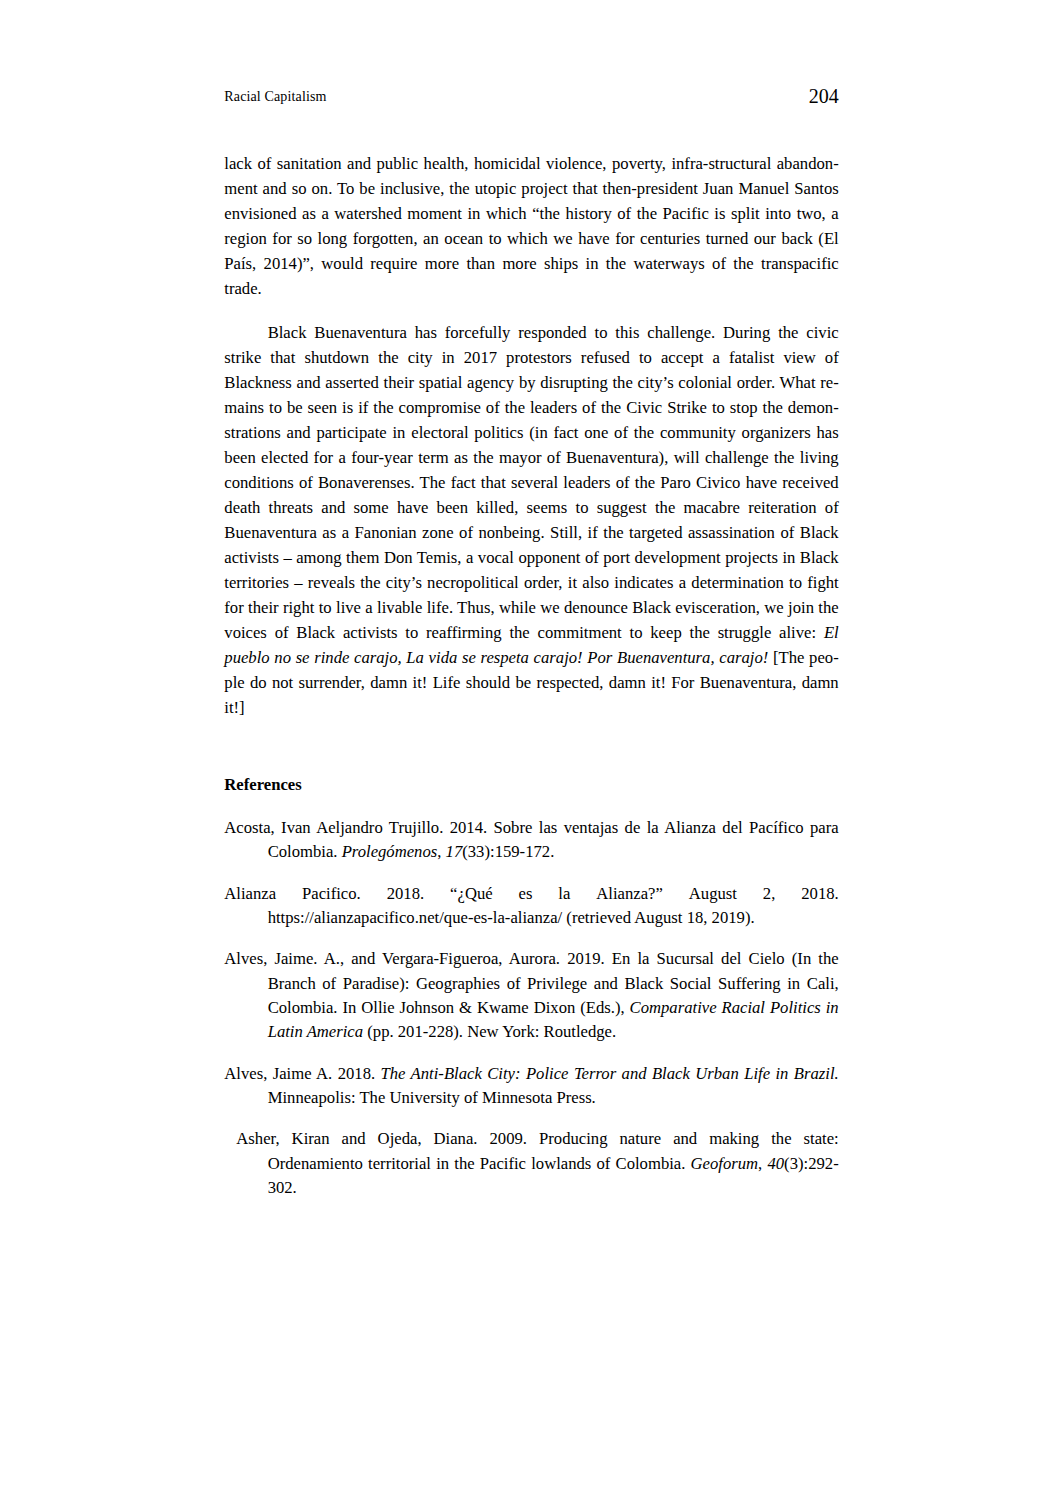Racial Capitalism
204
lack of sanitation and public health, homicidal violence, poverty, infra-structural abandonment and so on. To be inclusive, the utopic project that then-president Juan Manuel Santos envisioned as a watershed moment in which “the history of the Pacific is split into two, a region for so long forgotten, an ocean to which we have for centuries turned our back (El País, 2014)”, would require more than more ships in the waterways of the transpacific trade.
Black Buenaventura has forcefully responded to this challenge. During the civic strike that shutdown the city in 2017 protestors refused to accept a fatalist view of Blackness and asserted their spatial agency by disrupting the city’s colonial order. What remains to be seen is if the compromise of the leaders of the Civic Strike to stop the demonstrations and participate in electoral politics (in fact one of the community organizers has been elected for a four-year term as the mayor of Buenaventura), will challenge the living conditions of Bonaverenses. The fact that several leaders of the Paro Civico have received death threats and some have been killed, seems to suggest the macabre reiteration of Buenaventura as a Fanonian zone of nonbeing. Still, if the targeted assassination of Black activists – among them Don Temis, a vocal opponent of port development projects in Black territories – reveals the city’s necropolitical order, it also indicates a determination to fight for their right to live a livable life. Thus, while we denounce Black evisceration, we join the voices of Black activists to reaffirming the commitment to keep the struggle alive: El pueblo no se rinde carajo, La vida se respeta carajo! Por Buenaventura, carajo! [The people do not surrender, damn it! Life should be respected, damn it! For Buenaventura, damn it!]
References
Acosta, Ivan Aeljandro Trujillo. 2014. Sobre las ventajas de la Alianza del Pacífico para Colombia. Prolegómenos, 17(33):159-172.
Alianza Pacifico. 2018. “¿Qué es la Alianza?” August 2, 2018. https://alianzapacifico.net/que-es-la-alianza/ (retrieved August 18, 2019).
Alves, Jaime. A., and Vergara-Figueroa, Aurora. 2019. En la Sucursal del Cielo (In the Branch of Paradise): Geographies of Privilege and Black Social Suffering in Cali, Colombia. In Ollie Johnson & Kwame Dixon (Eds.), Comparative Racial Politics in Latin America (pp. 201-228). New York: Routledge.
Alves, Jaime A. 2018. The Anti-Black City: Police Terror and Black Urban Life in Brazil. Minneapolis: The University of Minnesota Press.
Asher, Kiran and Ojeda, Diana. 2009. Producing nature and making the state: Ordenamiento territorial in the Pacific lowlands of Colombia. Geoforum, 40(3):292-302.